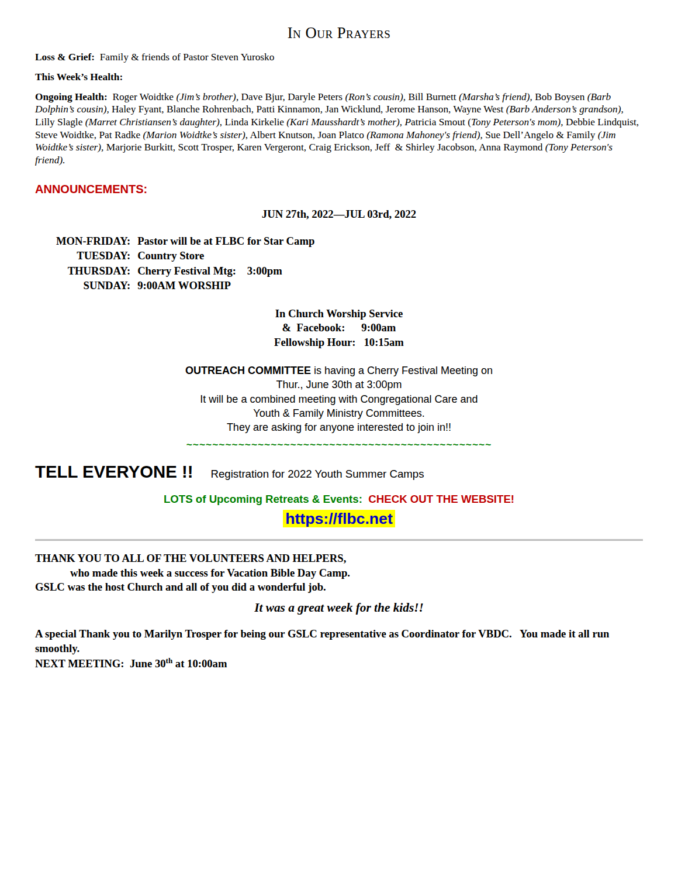In Our Prayers
Loss & Grief: Family & friends of Pastor Steven Yurosko
This Week’s Health:
Ongoing Health: Roger Woidtke (Jim’s brother), Dave Bjur, Daryle Peters (Ron’s cousin), Bill Burnett (Marsha’s friend), Bob Boysen (Barb Dolphin’s cousin), Haley Fyant, Blanche Rohrenbach, Patti Kinnamon, Jan Wicklund, Jerome Hanson, Wayne West (Barb Anderson’s grandson), Lilly Slagle (Marret Christiansen’s daughter), Linda Kirkelie (Kari Mausshardt’s mother), Patricia Smout (Tony Peterson's mom), Debbie Lindquist, Steve Woidtke, Pat Radke (Marion Woidtke’s sister), Albert Knutson, Joan Platco (Ramona Mahoney's friend), Sue Dell’Angelo & Family (Jim Woidtke’s sister), Marjorie Burkitt, Scott Trosper, Karen Vergeront, Craig Erickson, Jeff & Shirley Jacobson, Anna Raymond (Tony Peterson's friend).
ANNOUNCEMENTS:
JUN 27th, 2022—JUL 03rd, 2022
| MON-FRIDAY: | Pastor will be at FLBC for Star Camp |
| TUESDAY: | Country Store |
| THURSDAY: | Cherry Festival Mtg: 3:00pm |
| SUNDAY: | 9:00AM WORSHIP |
In Church Worship Service
& Facebook: 9:00am
Fellowship Hour: 10:15am
OUTREACH COMMITTEE is having a Cherry Festival Meeting on
Thur., June 30th at 3:00pm
It will be a combined meeting with Congregational Care and
Youth & Family Ministry Committees.
They are asking for anyone interested to join in!!
~~~~~~~~~~~~~~~~~~~~~~~~~~~~~~~~~~~~~~~~~~~~~~~
TELL EVERYONE !!Registration for 2022 Youth Summer Camps
LOTS of Upcoming Retreats & Events: CHECK OUT THE WEBSITE!
https://flbc.net
THANK YOU TO ALL OF THE VOLUNTEERS AND HELPERS, who made this week a success for Vacation Bible Day Camp. GSLC was the host Church and all of you did a wonderful job.
It was a great week for the kids!!
A special Thank you to Marilyn Trosper for being our GSLC representative as Coordinator for VBDC. You made it all run smoothly.
NEXT MEETING: June 30th at 10:00am